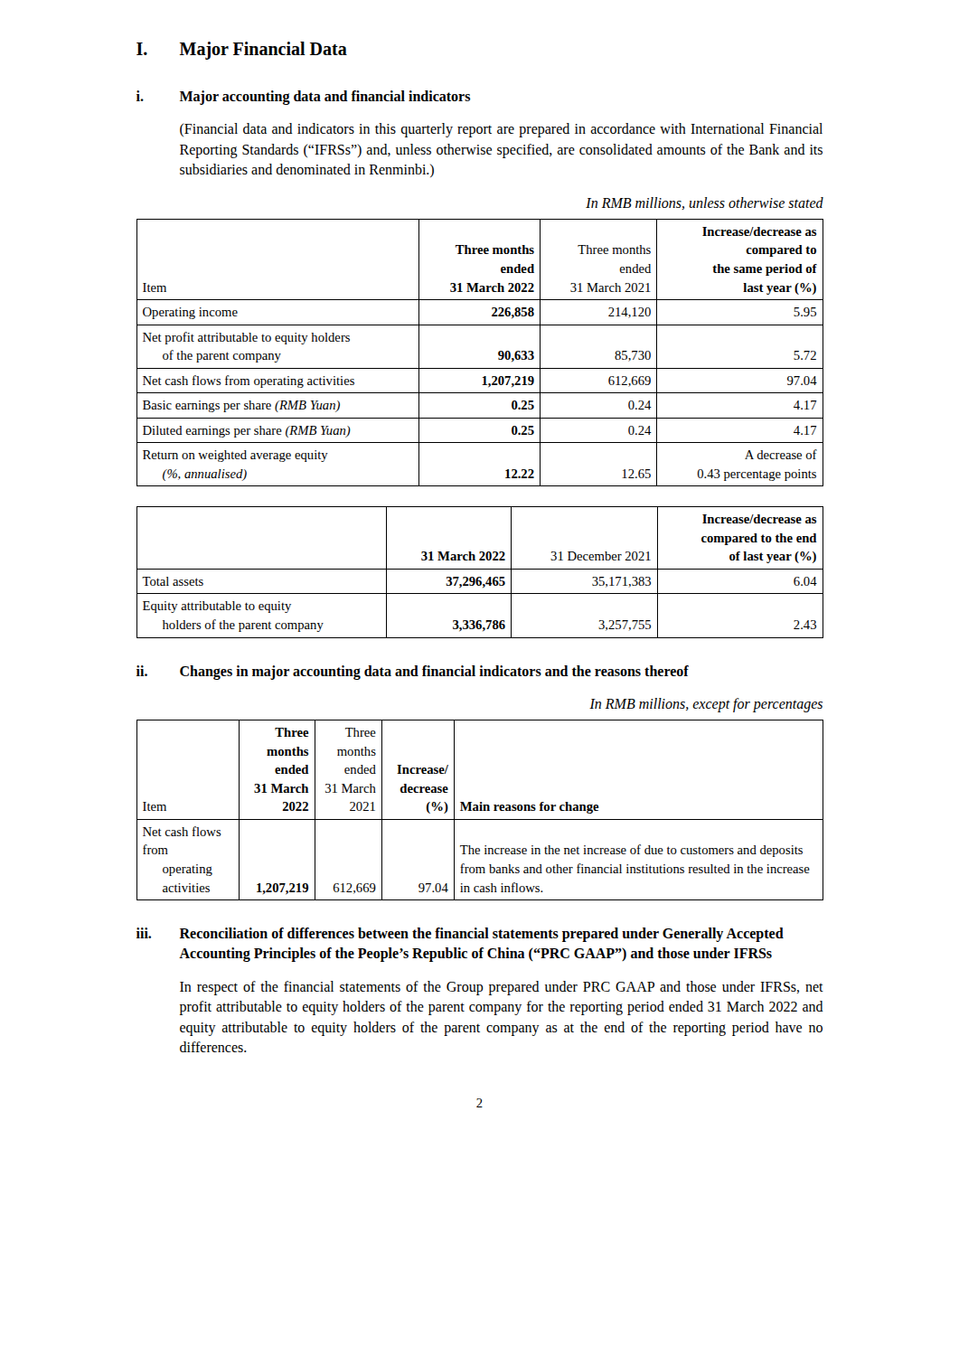I. Major Financial Data
i. Major accounting data and financial indicators
(Financial data and indicators in this quarterly report are prepared in accordance with International Financial Reporting Standards (“IFRSs”) and, unless otherwise specified, are consolidated amounts of the Bank and its subsidiaries and denominated in Renminbi.)
In RMB millions, unless otherwise stated
| Item | Three months ended 31 March 2022 | Three months ended 31 March 2021 | Increase/decrease as compared to the same period of last year (%) |
| --- | --- | --- | --- |
| Operating income | 226,858 | 214,120 | 5.95 |
| Net profit attributable to equity holders of the parent company | 90,633 | 85,730 | 5.72 |
| Net cash flows from operating activities | 1,207,219 | 612,669 | 97.04 |
| Basic earnings per share (RMB Yuan) | 0.25 | 0.24 | 4.17 |
| Diluted earnings per share (RMB Yuan) | 0.25 | 0.24 | 4.17 |
| Return on weighted average equity (%, annualised) | 12.22 | 12.65 | A decrease of 0.43 percentage points |
| | 31 March 2022 | 31 December 2021 | Increase/decrease as compared to the end of last year (%) |
| --- | --- | --- | --- |
| Total assets | 37,296,465 | 35,171,383 | 6.04 |
| Equity attributable to equity holders of the parent company | 3,336,786 | 3,257,755 | 2.43 |
ii. Changes in major accounting data and financial indicators and the reasons thereof
In RMB millions, except for percentages
| Item | Three months ended 31 March 2022 | Three months ended 31 March 2021 | Increase/ decrease (%) | Main reasons for change |
| --- | --- | --- | --- | --- |
| Net cash flows from operating activities | 1,207,219 | 612,669 | 97.04 | The increase in the net increase of due to customers and deposits from banks and other financial institutions resulted in the increase in cash inflows. |
iii. Reconciliation of differences between the financial statements prepared under Generally Accepted Accounting Principles of the People’s Republic of China (“PRC GAAP”) and those under IFRSs
In respect of the financial statements of the Group prepared under PRC GAAP and those under IFRSs, net profit attributable to equity holders of the parent company for the reporting period ended 31 March 2022 and equity attributable to equity holders of the parent company as at the end of the reporting period have no differences.
2